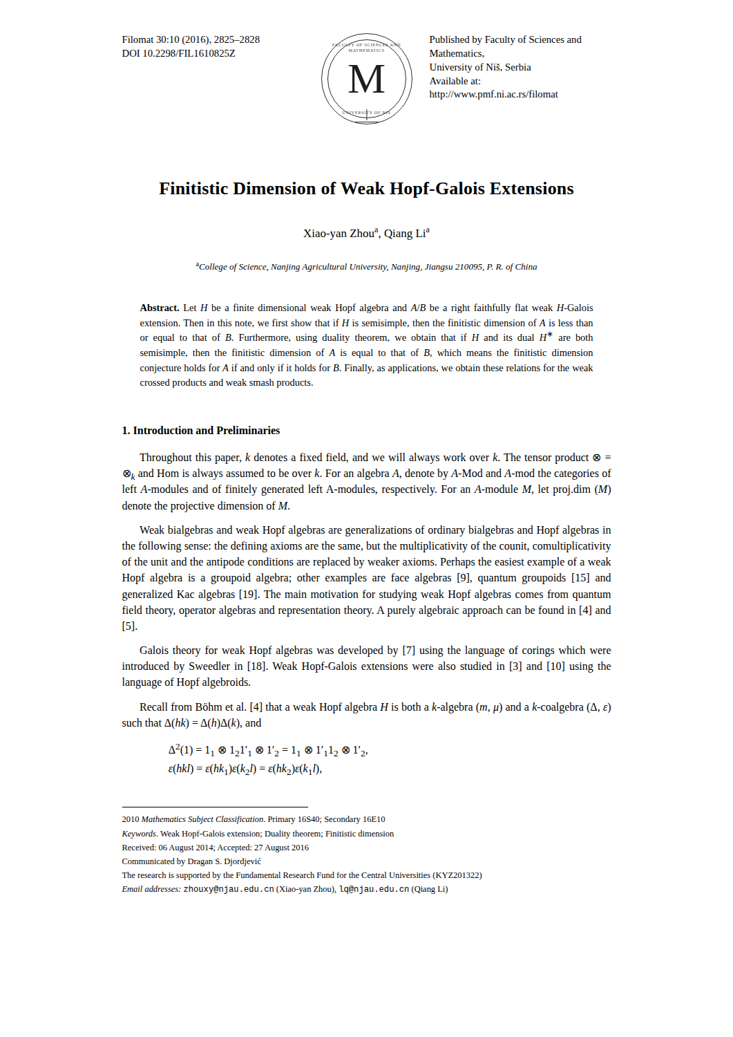Filomat 30:10 (2016), 2825–2828
DOI 10.2298/FIL1610825Z
Faculty of Sciences and Mathematics
M
University of Niš
Published by Faculty of Sciences and Mathematics,
University of Niš, Serbia
Available at: http://www.pmf.ni.ac.rs/filomat
Finitistic Dimension of Weak Hopf-Galois Extensions
Xiao-yan Zhoua, Qiang Lia
aCollege of Science, Nanjing Agricultural University, Nanjing, Jiangsu 210095, P. R. of China
Abstract. Let H be a finite dimensional weak Hopf algebra and A/B be a right faithfully flat weak H-Galois extension. Then in this note, we first show that if H is semisimple, then the finitistic dimension of A is less than or equal to that of B. Furthermore, using duality theorem, we obtain that if H and its dual H∗ are both semisimple, then the finitistic dimension of A is equal to that of B, which means the finitistic dimension conjecture holds for A if and only if it holds for B. Finally, as applications, we obtain these relations for the weak crossed products and weak smash products.
1. Introduction and Preliminaries
Throughout this paper, k denotes a fixed field, and we will always work over k. The tensor product ⊗ = ⊗k and Hom is always assumed to be over k. For an algebra A, denote by A-Mod and A-mod the categories of left A-modules and of finitely generated left A-modules, respectively. For an A-module M, let proj.dim (M) denote the projective dimension of M.
Weak bialgebras and weak Hopf algebras are generalizations of ordinary bialgebras and Hopf algebras in the following sense: the defining axioms are the same, but the multiplicativity of the counit, comultiplicativity of the unit and the antipode conditions are replaced by weaker axioms. Perhaps the easiest example of a weak Hopf algebra is a groupoid algebra; other examples are face algebras [9], quantum groupoids [15] and generalized Kac algebras [19]. The main motivation for studying weak Hopf algebras comes from quantum field theory, operator algebras and representation theory. A purely algebraic approach can be found in [4] and [5].
Galois theory for weak Hopf algebras was developed by [7] using the language of corings which were introduced by Sweedler in [18]. Weak Hopf-Galois extensions were also studied in [3] and [10] using the language of Hopf algebroids.
Recall from Böhm et al. [4] that a weak Hopf algebra H is both a k-algebra (m, μ) and a k-coalgebra (Δ, ε) such that Δ(hk) = Δ(h)Δ(k), and
Δ2(1) = 11 ⊗ 121′1 ⊗ 1′2 = 11 ⊗ 1′112 ⊗ 1′2,
ε(hkl) = ε(hk1)ε(k2l) = ε(hk2)ε(k1l),
2010 Mathematics Subject Classification. Primary 16S40; Secondary 16E10
Keywords. Weak Hopf-Galois extension; Duality theorem; Finitistic dimension
Received: 06 August 2014; Accepted: 27 August 2016
Communicated by Dragan S. Djordjević
The research is supported by the Fundamental Research Fund for the Central Universities (KYZ201322)
Email addresses: zhouxy@njau.edu.cn (Xiao-yan Zhou), lq@njau.edu.cn (Qiang Li)